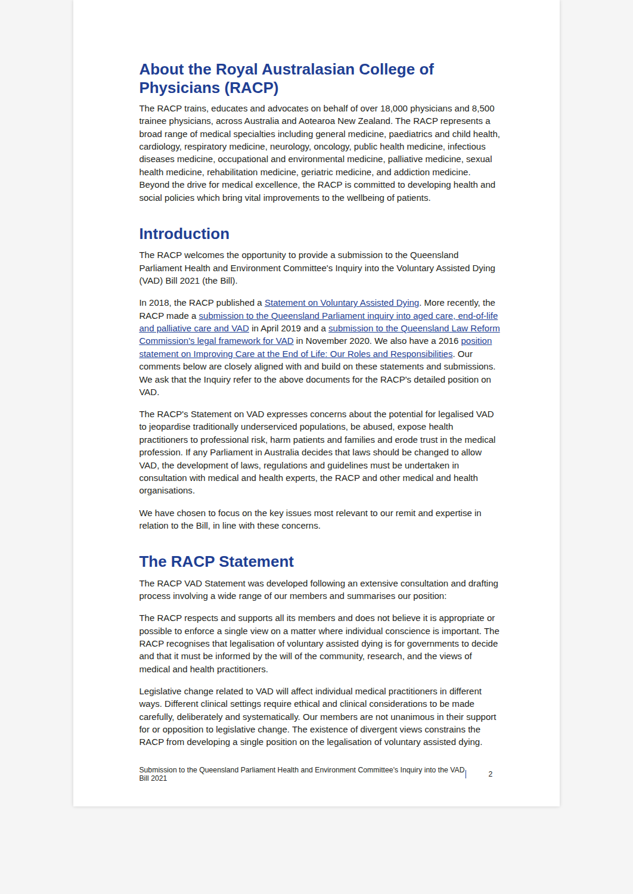About the Royal Australasian College of Physicians (RACP)
The RACP trains, educates and advocates on behalf of over 18,000 physicians and 8,500 trainee physicians, across Australia and Aotearoa New Zealand. The RACP represents a broad range of medical specialties including general medicine, paediatrics and child health, cardiology, respiratory medicine, neurology, oncology, public health medicine, infectious diseases medicine, occupational and environmental medicine, palliative medicine, sexual health medicine, rehabilitation medicine, geriatric medicine, and addiction medicine. Beyond the drive for medical excellence, the RACP is committed to developing health and social policies which bring vital improvements to the wellbeing of patients.
Introduction
The RACP welcomes the opportunity to provide a submission to the Queensland Parliament Health and Environment Committee's Inquiry into the Voluntary Assisted Dying (VAD) Bill 2021 (the Bill).
In 2018, the RACP published a Statement on Voluntary Assisted Dying. More recently, the RACP made a submission to the Queensland Parliament inquiry into aged care, end-of-life and palliative care and VAD in April 2019 and a submission to the Queensland Law Reform Commission's legal framework for VAD in November 2020. We also have a 2016 position statement on Improving Care at the End of Life: Our Roles and Responsibilities. Our comments below are closely aligned with and build on these statements and submissions. We ask that the Inquiry refer to the above documents for the RACP's detailed position on VAD.
The RACP's Statement on VAD expresses concerns about the potential for legalised VAD to jeopardise traditionally underserviced populations, be abused, expose health practitioners to professional risk, harm patients and families and erode trust in the medical profession. If any Parliament in Australia decides that laws should be changed to allow VAD, the development of laws, regulations and guidelines must be undertaken in consultation with medical and health experts, the RACP and other medical and health organisations.
We have chosen to focus on the key issues most relevant to our remit and expertise in relation to the Bill, in line with these concerns.
The RACP Statement
The RACP VAD Statement was developed following an extensive consultation and drafting process involving a wide range of our members and summarises our position:
The RACP respects and supports all its members and does not believe it is appropriate or possible to enforce a single view on a matter where individual conscience is important. The RACP recognises that legalisation of voluntary assisted dying is for governments to decide and that it must be informed by the will of the community, research, and the views of medical and health practitioners.
Legislative change related to VAD will affect individual medical practitioners in different ways. Different clinical settings require ethical and clinical considerations to be made carefully, deliberately and systematically. Our members are not unanimous in their support for or opposition to legislative change. The existence of divergent views constrains the RACP from developing a single position on the legalisation of voluntary assisted dying.
Submission to the Queensland Parliament Health and Environment Committee's Inquiry into the VAD Bill 2021
2